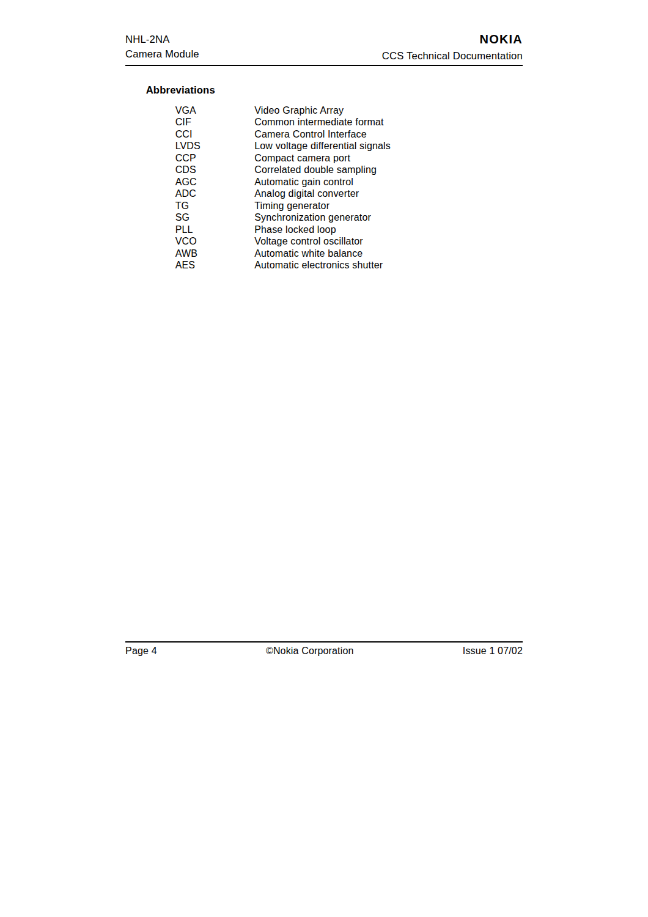NHL-2NA
Camera Module
NOKIA
CCS Technical Documentation
Abbreviations
| VGA | Video Graphic Array |
| CIF | Common intermediate format |
| CCI | Camera Control Interface |
| LVDS | Low voltage differential signals |
| CCP | Compact camera port |
| CDS | Correlated double sampling |
| AGC | Automatic gain control |
| ADC | Analog digital converter |
| TG | Timing generator |
| SG | Synchronization generator |
| PLL | Phase locked loop |
| VCO | Voltage control oscillator |
| AWB | Automatic white balance |
| AES | Automatic electronics shutter |
Page 4
©Nokia Corporation
Issue 1 07/02